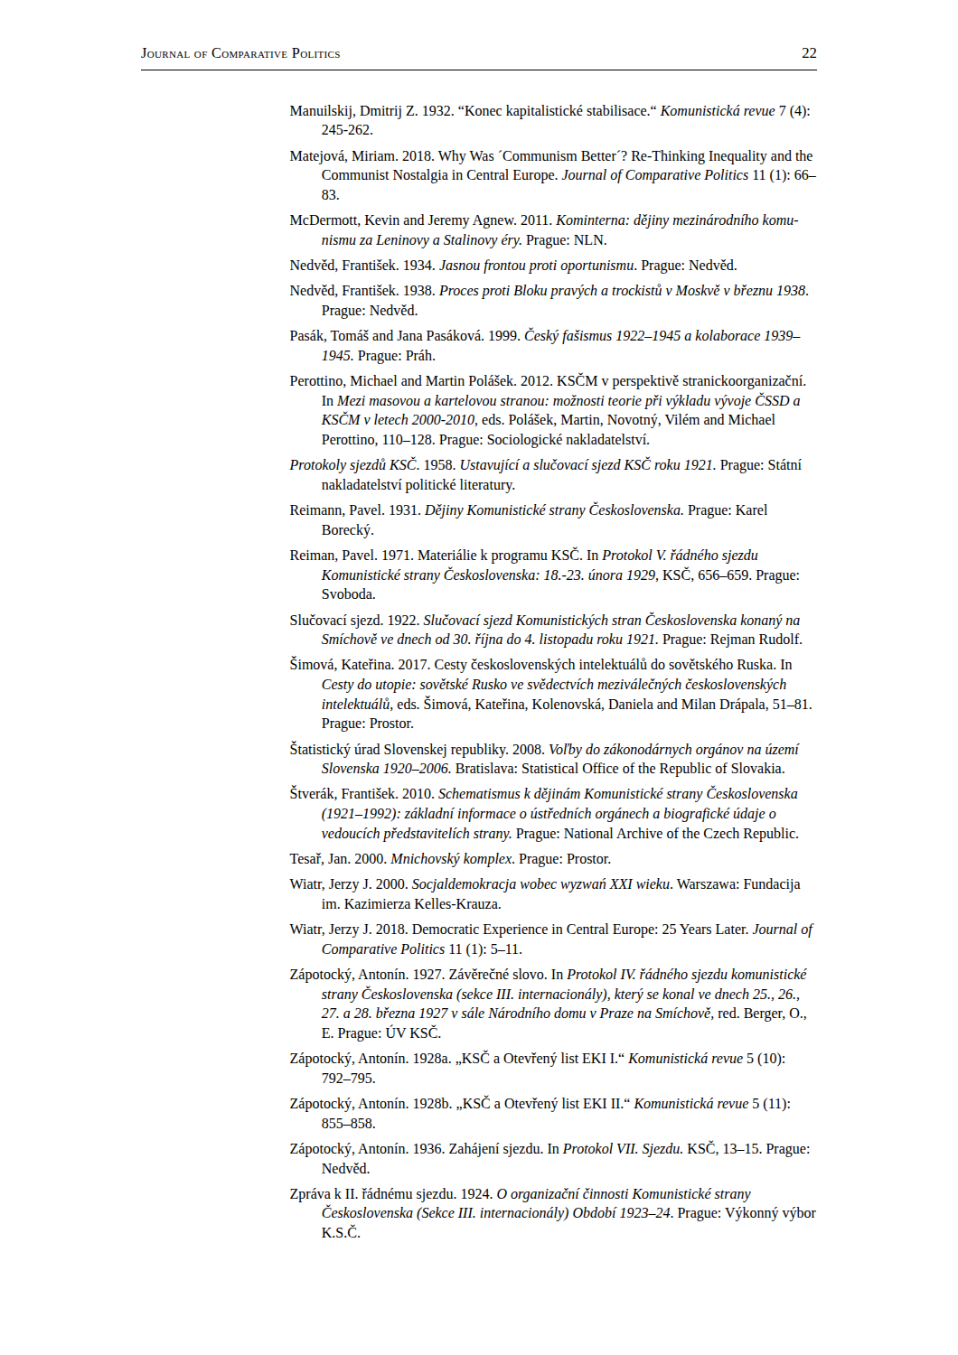Journal of Comparative Politics 22
Manuilskij, Dmitrij Z. 1932. “Konec kapitalistické stabilisace.“ Komunistická revue 7 (4): 245-262.
Matejová, Miriam. 2018. Why Was ´Communism Better´? Re-Thinking Inequality and the Communist Nostalgia in Central Europe. Journal of Comparative Politics 11 (1): 66–83.
McDermott, Kevin and Jeremy Agnew. 2011. Kominterna: dějiny mezinárodního komunismu za Leninovy a Stalinovy éry. Prague: NLN.
Nedvěd, František. 1934. Jasnou frontou proti oportunismu. Prague: Nedvěd.
Nedvěd, František. 1938. Proces proti Bloku pravých a trockistů v Moskvě v březnu 1938. Prague: Nedvěd.
Pasák, Tomáš and Jana Pasáková. 1999. Český fašismus 1922–1945 a kolaborace 1939–1945. Prague: Práh.
Perottino, Michael and Martin Polášek. 2012. KSČM v perspektivě stranickoorganizační. In Mezi masovou a kartelovou stranou: možnosti teorie při výkladu vývoje ČSSD a KSČM v letech 2000-2010, eds. Polášek, Martin, Novotný, Vilém and Michael Perottino, 110–128. Prague: Sociologické nakladatelství.
Protokoly sjezdů KSČ. 1958. Ustavující a slučovací sjezd KSČ roku 1921. Prague: Státní nakladatelství politické literatury.
Reimann, Pavel. 1931. Dějiny Komunistické strany Československa. Prague: Karel Borecký.
Reiman, Pavel. 1971. Materiálie k programu KSČ. In Protokol V. řádného sjezdu Komunistické strany Československa: 18.-23. února 1929, KSČ, 656–659. Prague: Svoboda.
Slučovací sjezd. 1922. Slučovací sjezd Komunistických stran Československa konaný na Smíchově ve dnech od 30. října do 4. listopadu roku 1921. Prague: Rejman Rudolf.
Šimová, Kateřina. 2017. Cesty československých intelektuálů do sovětského Ruska. In Cesty do utopie: sovětské Rusko ve svědectvích meziválečných československých intelektuálů, eds. Šimová, Kateřina, Kolenovská, Daniela and Milan Drápala, 51–81. Prague: Prostor.
Štatistický úrad Slovenskej republiky. 2008. Voľby do zákonodárnych orgánov na území Slovenska 1920–2006. Bratislava: Statistical Office of the Republic of Slovakia.
Štverák, František. 2010. Schematismus k dějinám Komunistické strany Československa (1921–1992): základní informace o ústředních orgánech a biografické údaje o vedoucích představitelích strany. Prague: National Archive of the Czech Republic.
Tesař, Jan. 2000. Mnichovský komplex. Prague: Prostor.
Wiatr, Jerzy J. 2000. Socjaldemokracja wobec wyzwań XXI wieku. Warszawa: Fundacija im. Kazimierza Kelles-Krauza.
Wiatr, Jerzy J. 2018. Democratic Experience in Central Europe: 25 Years Later. Journal of Comparative Politics 11 (1): 5–11.
Zápotocký, Antonín. 1927. Závěrečné slovo. In Protokol IV. řádného sjezdu komunistické strany Československa (sekce III. internacionály), který se konal ve dnech 25., 26., 27. a 28. března 1927 v sále Národního domu v Praze na Smíchově, red. Berger, O., E. Prague: ÚV KSČ.
Zápotocký, Antonín. 1928a. „KSČ a Otevřený list EKI I.“ Komunistická revue 5 (10): 792–795.
Zápotocký, Antonín. 1928b. „KSČ a Otevřený list EKI II.“ Komunistická revue 5 (11): 855–858.
Zápotocký, Antonín. 1936. Zahájení sjezdu. In Protokol VII. Sjezdu. KSČ, 13–15. Prague: Nedvěd.
Zpráva k II. řádnému sjezdu. 1924. O organizační činnosti Komunistické strany Československa (Sekce III. internacionály) Období 1923–24. Prague: Výkonný výbor K.S.Č.